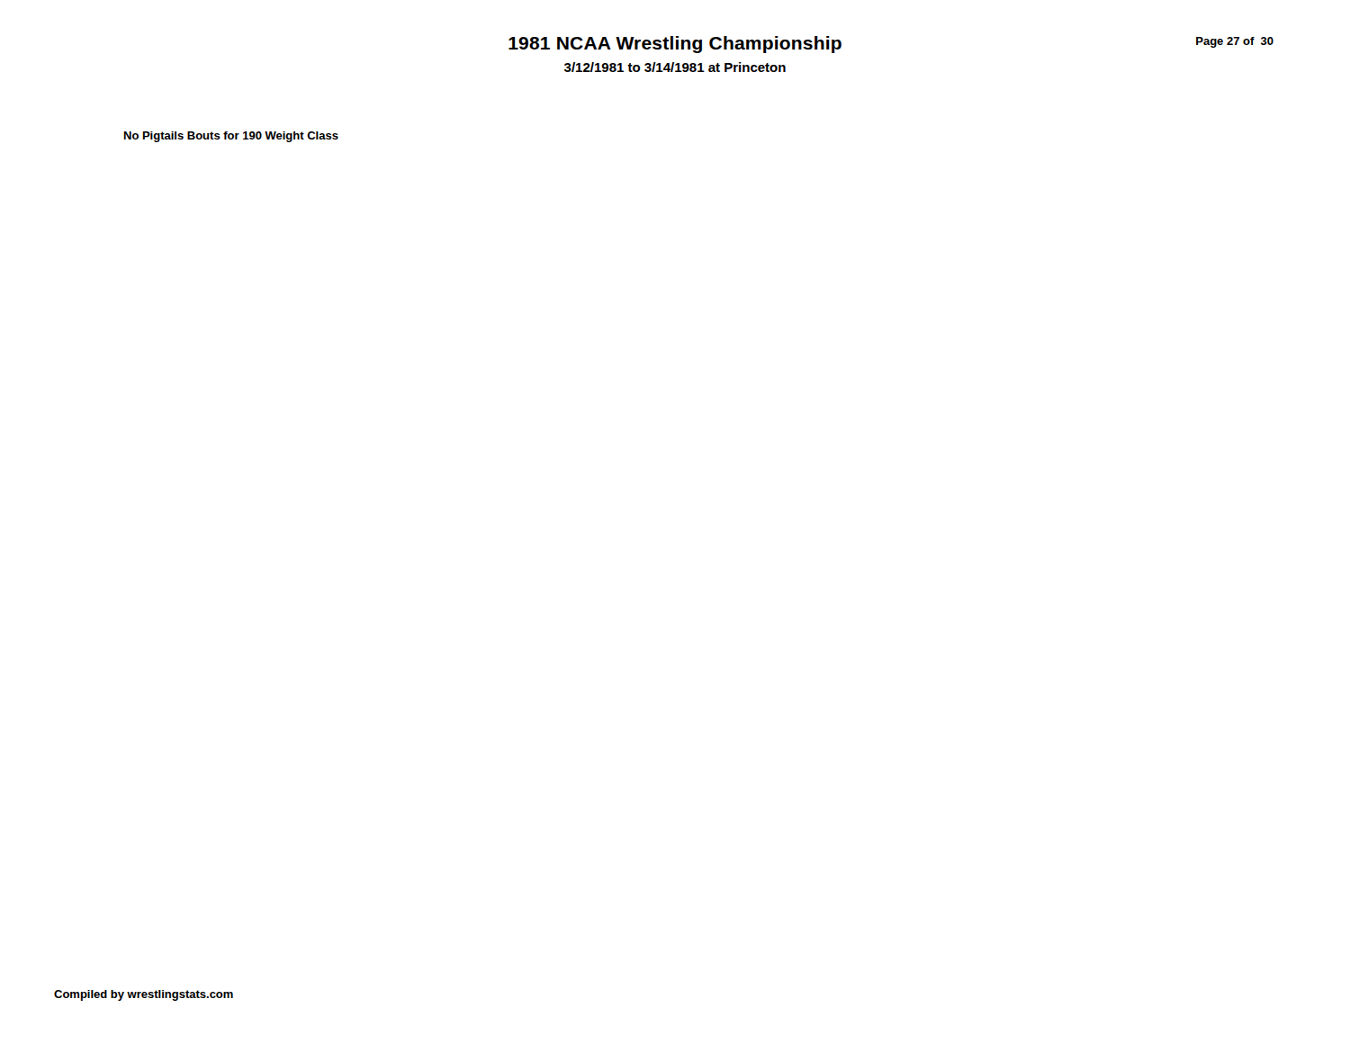Page 27 of 30
1981 NCAA Wrestling Championship
3/12/1981 to 3/14/1981 at Princeton
No Pigtails Bouts for 190 Weight Class
Compiled by wrestlingstats.com